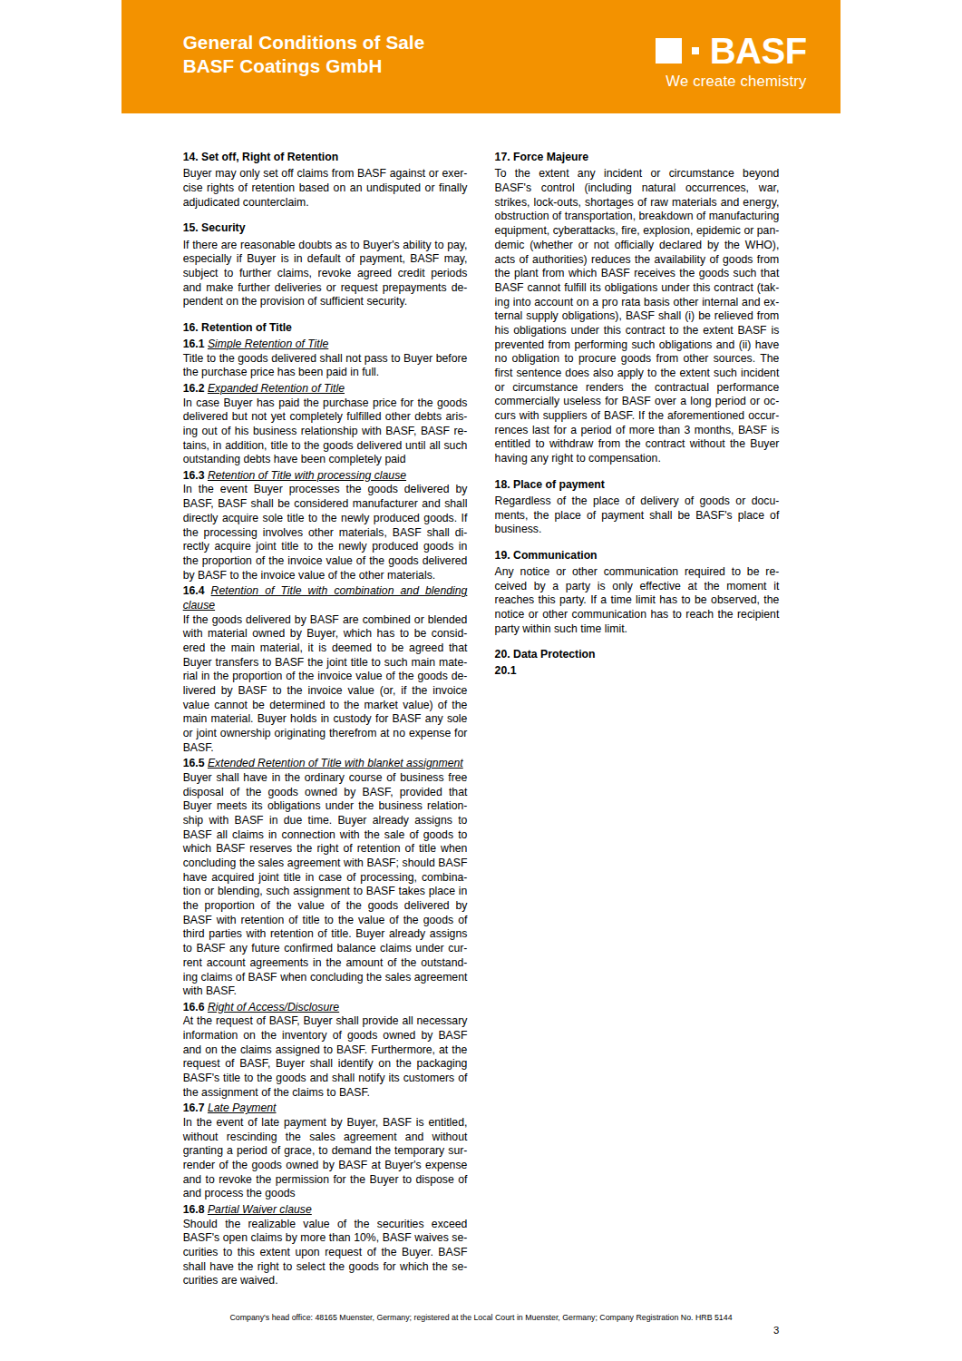General Conditions of Sale
BASF Coatings GmbH
BASF
We create chemistry
14. Set off, Right of Retention
Buyer may only set off claims from BASF against or exercise rights of retention based on an undisputed or finally adjudicated counterclaim.
15. Security
If there are reasonable doubts as to Buyer's ability to pay, especially if Buyer is in default of payment, BASF may, subject to further claims, revoke agreed credit periods and make further deliveries or request prepayments dependent on the provision of sufficient security.
16. Retention of Title
16.1 Simple Retention of Title
Title to the goods delivered shall not pass to Buyer before the purchase price has been paid in full.
16.2 Expanded Retention of Title
In case Buyer has paid the purchase price for the goods delivered but not yet completely fulfilled other debts arising out of his business relationship with BASF, BASF retains, in addition, title to the goods delivered until all such outstanding debts have been completely paid
16.3 Retention of Title with processing clause
In the event Buyer processes the goods delivered by BASF, BASF shall be considered manufacturer and shall directly acquire sole title to the newly produced goods. If the processing involves other materials, BASF shall directly acquire joint title to the newly produced goods in the proportion of the invoice value of the goods delivered by BASF to the invoice value of the other materials.
16.4 Retention of Title with combination and blending clause
If the goods delivered by BASF are combined or blended with material owned by Buyer, which has to be considered the main material, it is deemed to be agreed that Buyer transfers to BASF the joint title to such main material in the proportion of the invoice value of the goods delivered by BASF to the invoice value (or, if the invoice value cannot be determined to the market value) of the main material. Buyer holds in custody for BASF any sole or joint ownership originating therefrom at no expense for BASF.
16.5 Extended Retention of Title with blanket assignment
Buyer shall have in the ordinary course of business free disposal of the goods owned by BASF, provided that Buyer meets its obligations under the business relationship with BASF in due time. Buyer already assigns to BASF all claims in connection with the sale of goods to which BASF reserves the right of retention of title when concluding the sales agreement with BASF; should BASF have acquired joint title in case of processing, combination or blending, such assignment to BASF takes place in the proportion of the value of the goods delivered by BASF with retention of title to the value of the goods of third parties with retention of title. Buyer already assigns to BASF any future confirmed balance claims under current account agreements in the amount of the outstanding claims of BASF when concluding the sales agreement with BASF.
16.6 Right of Access/Disclosure
At the request of BASF, Buyer shall provide all necessary information on the inventory of goods owned by BASF and on the claims assigned to BASF. Furthermore, at the request of BASF, Buyer shall identify on the packaging BASF's title to the goods and shall notify its customers of the assignment of the claims to BASF.
16.7 Late Payment
In the event of late payment by Buyer, BASF is entitled, without rescinding the sales agreement and without granting a period of grace, to demand the temporary surrender of the goods owned by BASF at Buyer's expense and to revoke the permission for the Buyer to dispose of and process the goods
16.8 Partial Waiver clause
Should the realizable value of the securities exceed BASF's open claims by more than 10%, BASF waives securities to this extent upon request of the Buyer. BASF shall have the right to select the goods for which the securities are waived.
17. Force Majeure
To the extent any incident or circumstance beyond BASF's control (including natural occurrences, war, strikes, lock-outs, shortages of raw materials and energy, obstruction of transportation, breakdown of manufacturing equipment, cyberattacks, fire, explosion, epidemic or pandemic (whether or not officially declared by the WHO), acts of authorities) reduces the availability of goods from the plant from which BASF receives the goods such that BASF cannot fulfill its obligations under this contract (taking into account on a pro rata basis other internal and external supply obligations), BASF shall (i) be relieved from his obligations under this contract to the extent BASF is prevented from performing such obligations and (ii) have no obligation to procure goods from other sources. The first sentence does also apply to the extent such incident or circumstance renders the contractual performance commercially useless for BASF over a long period or occurs with suppliers of BASF. If the aforementioned occurrences last for a period of more than 3 months, BASF is entitled to withdraw from the contract without the Buyer having any right to compensation.
18. Place of payment
Regardless of the place of delivery of goods or documents, the place of payment shall be BASF's place of business.
19. Communication
Any notice or other communication required to be received by a party is only effective at the moment it reaches this party. If a time limit has to be observed, the notice or other communication has to reach the recipient party within such time limit.
20. Data Protection
20.1
Company's head office: 48165 Muenster, Germany; registered at the Local Court in Muenster, Germany; Company Registration No. HRB 5144
3